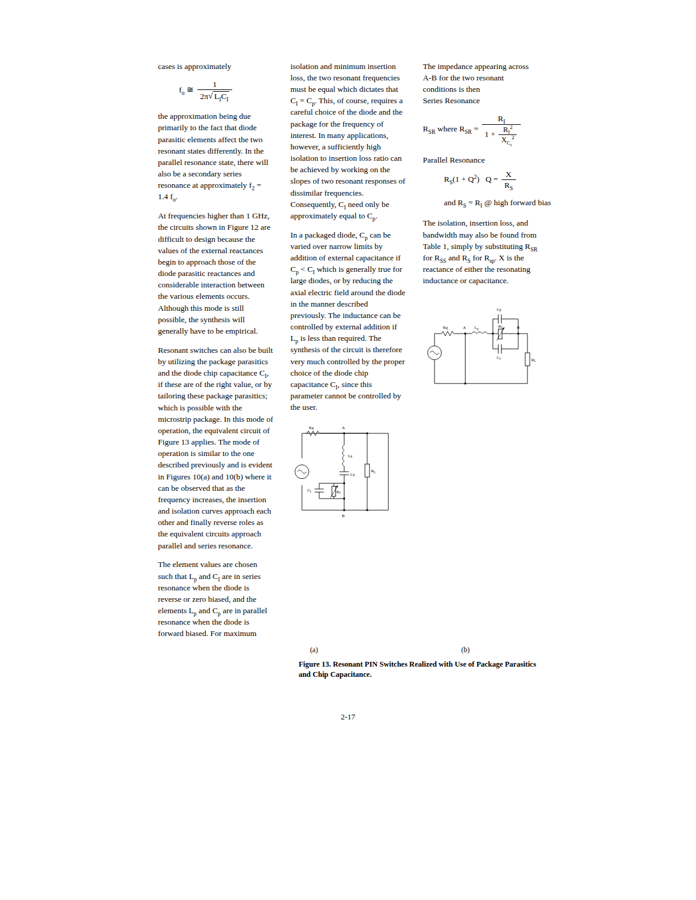cases is approximately
fo ≅ 1 2πLICI
the approximation being due primarily to the fact that diode parasitic elements affect the two resonant states differently. In the parallel resonance state, there will also be a secondary series resonance at approximately f2 = 1.4 fo.
At frequencies higher than 1 GHz, the circuits shown in Figure 12 are difficult to design because the values of the external reactances begin to approach those of the diode parasitic reactances and considerable interaction between the various elements occurs. Although this mode is still possible, the synthesis will generally have to be empirical.
Resonant switches can also be built by utilizing the package parasitics and the diode chip capacitance CI, if these are of the right value, or by tailoring these package parasitics; which is possible with the microstrip package. In this mode of operation, the equivalent circuit of Figure 13 applies. The mode of operation is similar to the one described previously and is evident in Figures 10(a) and 10(b) where it can be observed that as the frequency increases, the insertion and isolation curves approach each other and finally reverse roles as the equivalent circuits approach parallel and series resonance.
The element values are chosen such that Lp and CI are in series resonance when the diode is reverse or zero biased, and the elements Lp and Cp are in parallel resonance when the diode is forward biased. For maximum
isolation and minimum insertion loss, the two resonant frequencies must be equal which dictates that CI = Cp. This, of course, requires a careful choice of the diode and the package for the frequency of interest. In many applications, however, a sufficiently high isolation to insertion loss ratio can be achieved by working on the slopes of two resonant responses of dissimilar frequencies. Consequently, CI need only be approximately equal to Cp.
In a packaged diode, Cp can be varied over narrow limits by addition of external capacitance if Cp < CI which is generally true for large diodes, or by reducing the axial electric field around the diode in the manner described previously. The inductance can be controlled by external addition if Lp is less than required. The synthesis of the circuit is therefore very much controlled by the proper choice of the diode chip capacitance CI, since this parameter cannot be controlled by the user.
Figure 13(a): Resonant PIN switch equivalent circuit with source resistance Rg, inductor Lp, capacitors Cp and CI, diode resistance RI, and load RL between nodes A and B. Rg A B LP CP CI RI RL
The impedance appearing across A-B for the two resonant conditions is then
Series Resonance
RSR where RSR = RI 1 + RI2 XCI2
Parallel Resonance
RS(1 + Q2) Q = X RS
and RS = RI @ high forward bias
The isolation, insertion loss, and bandwidth may also be found from Table 1, simply by substituting RSR for RSS and RS for Rsp. X is the reactance of either the resonating inductance or capacitance.
Figure 13(b): Resonant PIN switch equivalent circuit with source Rg, series inductor Lp, parallel capacitor Cp across diode RI and CI, between nodes A and B, with load RL. Rg A Lp CP RI CI B RL
(a) (b)
Figure 13. Resonant PIN Switches Realized with Use of Package Parasitics and Chip Capacitance.
2-17